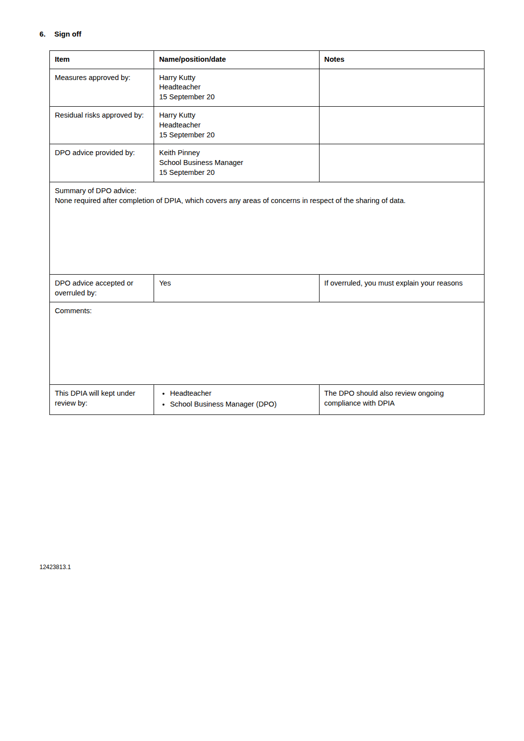6. Sign off
| Item | Name/position/date | Notes |
| --- | --- | --- |
| Measures approved by: | Harry Kutty Headteacher 15 September 20 | |
| Residual risks approved by: | Harry Kutty Headteacher 15 September 20 | |
| DPO advice provided by: | Keith Pinney School Business Manager 15 September 20 | |
| Summary of DPO advice: None required after completion of DPIA, which covers any areas of concerns in respect of the sharing of data. |
| DPO advice accepted or overruled by: | Yes | If overruled, you must explain your reasons |
| Comments: |
| This DPIA will kept under review by: | Headteacher School Business Manager (DPO) | The DPO should also review ongoing compliance with DPIA |
12423813.1